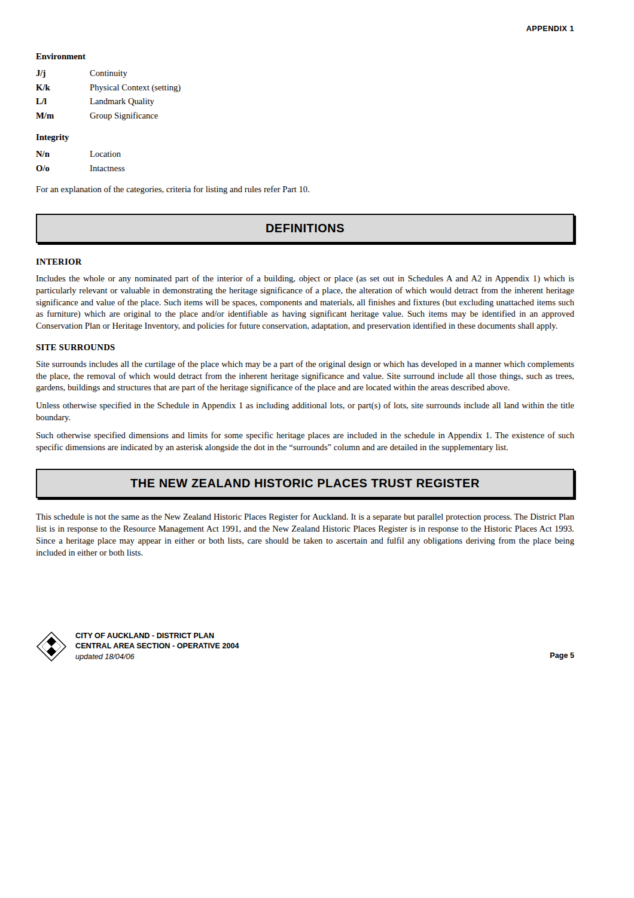APPENDIX 1
Environment
| J/j | Continuity |
| K/k | Physical Context (setting) |
| L/l | Landmark Quality |
| M/m | Group Significance |
Integrity
| N/n | Location |
| O/o | Intactness |
For an explanation of the categories, criteria for listing and rules refer Part 10.
DEFINITIONS
INTERIOR
Includes the whole or any nominated part of the interior of a building, object or place (as set out in Schedules A and A2 in Appendix 1) which is particularly relevant or valuable in demonstrating the heritage significance of a place, the alteration of which would detract from the inherent heritage significance and value of the place. Such items will be spaces, components and materials, all finishes and fixtures (but excluding unattached items such as furniture) which are original to the place and/or identifiable as having significant heritage value. Such items may be identified in an approved Conservation Plan or Heritage Inventory, and policies for future conservation, adaptation, and preservation identified in these documents shall apply.
SITE SURROUNDS
Site surrounds includes all the curtilage of the place which may be a part of the original design or which has developed in a manner which complements the place, the removal of which would detract from the inherent heritage significance and value. Site surround include all those things, such as trees, gardens, buildings and structures that are part of the heritage significance of the place and are located within the areas described above.
Unless otherwise specified in the Schedule in Appendix 1 as including additional lots, or part(s) of lots, site surrounds include all land within the title boundary.
Such otherwise specified dimensions and limits for some specific heritage places are included in the schedule in Appendix 1. The existence of such specific dimensions are indicated by an asterisk alongside the dot in the “surrounds” column and are detailed in the supplementary list.
THE NEW ZEALAND HISTORIC PLACES TRUST REGISTER
This schedule is not the same as the New Zealand Historic Places Register for Auckland. It is a separate but parallel protection process. The District Plan list is in response to the Resource Management Act 1991, and the New Zealand Historic Places Register is in response to the Historic Places Act 1993. Since a heritage place may appear in either or both lists, care should be taken to ascertain and fulfil any obligations deriving from the place being included in either or both lists.
CITY OF AUCKLAND - DISTRICT PLAN
CENTRAL AREA SECTION - OPERATIVE 2004
updated 18/04/06
Page 5